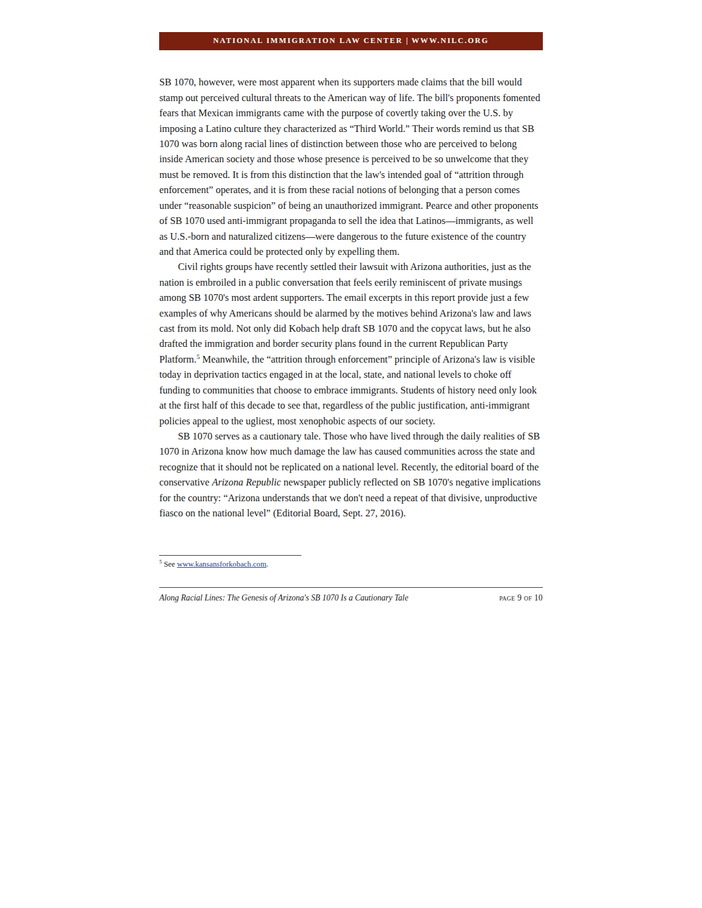National Immigration Law Center | www.nilc.org
SB 1070, however, were most apparent when its supporters made claims that the bill would stamp out perceived cultural threats to the American way of life. The bill's proponents fomented fears that Mexican immigrants came with the purpose of covertly taking over the U.S. by imposing a Latino culture they characterized as “Third World.” Their words remind us that SB 1070 was born along racial lines of distinction between those who are perceived to belong inside American society and those whose presence is perceived to be so unwelcome that they must be removed. It is from this distinction that the law's intended goal of “attrition through enforcement” operates, and it is from these racial notions of belonging that a person comes under “reasonable suspicion” of being an unauthorized immigrant. Pearce and other proponents of SB 1070 used anti-immigrant propaganda to sell the idea that Latinos—immigrants, as well as U.S.-born and naturalized citizens—were dangerous to the future existence of the country and that America could be protected only by expelling them.
Civil rights groups have recently settled their lawsuit with Arizona authorities, just as the nation is embroiled in a public conversation that feels eerily reminiscent of private musings among SB 1070's most ardent supporters. The email excerpts in this report provide just a few examples of why Americans should be alarmed by the motives behind Arizona's law and laws cast from its mold. Not only did Kobach help draft SB 1070 and the copycat laws, but he also drafted the immigration and border security plans found in the current Republican Party Platform.5 Meanwhile, the “attrition through enforcement” principle of Arizona's law is visible today in deprivation tactics engaged in at the local, state, and national levels to choke off funding to communities that choose to embrace immigrants. Students of history need only look at the first half of this decade to see that, regardless of the public justification, anti-immigrant policies appeal to the ugliest, most xenophobic aspects of our society.
SB 1070 serves as a cautionary tale. Those who have lived through the daily realities of SB 1070 in Arizona know how much damage the law has caused communities across the state and recognize that it should not be replicated on a national level. Recently, the editorial board of the conservative Arizona Republic newspaper publicly reflected on SB 1070's negative implications for the country: “Arizona understands that we don't need a repeat of that divisive, unproductive fiasco on the national level” (Editorial Board, Sept. 27, 2016).
5 See www.kansansforkobach.com.
Along Racial Lines: The Genesis of Arizona's SB 1070 Is a Cautionary Tale page 9 of 10